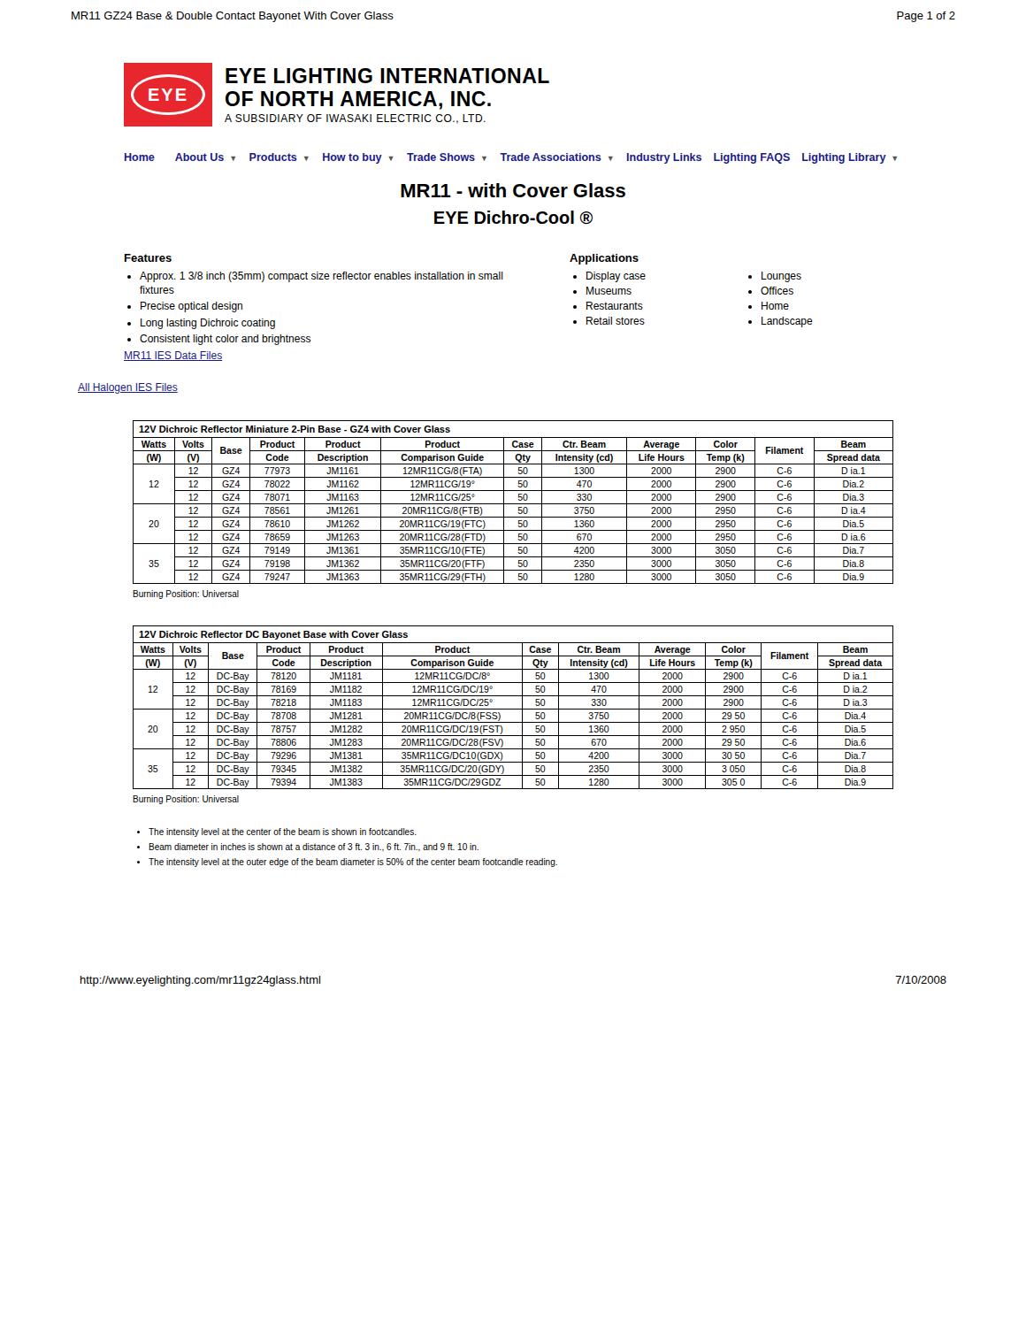MR11 GZ24 Base & Double Contact Bayonet With Cover Glass
Page 1 of 2
EYE
EYE LIGHTING INTERNATIONAL
OF NORTH AMERICA, INC.
A SUBSIDIARY OF IWASAKI ELECTRIC CO., LTD.
Home About Us▼ Products▼ How to buy▼ Trade Shows▼ Trade Associations▼ Industry Links Lighting FAQS Lighting Library▼
MR11 - with Cover Glass
EYE Dichro-Cool ®
Features
Approx. 1 3/8 inch (35mm) compact size reflector enables installation in small fixtures
Precise optical design
Long lasting Dichroic coating
Consistent light color and brightness
MR11 IES Data Files
Applications
Display case
Museums
Restaurants
Retail stores
Lounges
Offices
Home
Landscape
All Halogen IES Files
| 12V Dichroic Reflector Miniature 2-Pin Base - GZ4 with Cover Glass |
| Watts | Volts | Base | Product | Product | Product | Case | Ctr. Beam | Average | Color | Filament | Beam |
| (W) | (V) | Code | Description | Comparison Guide | Qty | Intensity (cd) | Life Hours | Temp (k) | Spread data |
| 12 | 12 | GZ4 | 77973 | JM1161 | 12MR11CG/8 (FTA) | 50 | 1300 | 2000 | 2900 | C-6 | D ia.1 |
| 12 | GZ4 | 78022 | JM1162 | 12MR11CG/19° | 50 | 470 | 2000 | 2900 | C-6 | Dia.2 |
| 12 | GZ4 | 78071 | JM1163 | 12MR11CG/25° | 50 | 330 | 2000 | 2900 | C-6 | Dia.3 |
| 20 | 12 | GZ4 | 78561 | JM1261 | 20MR11CG/8 (FTB) | 50 | 3750 | 2000 | 2950 | C-6 | D ia.4 |
| 12 | GZ4 | 78610 | JM1262 | 20MR11CG/19 (FTC) | 50 | 1360 | 2000 | 2950 | C-6 | Dia.5 |
| 12 | GZ4 | 78659 | JM1263 | 20MR11CG/28 (FTD) | 50 | 670 | 2000 | 2950 | C-6 | D ia.6 |
| 35 | 12 | GZ4 | 79149 | JM1361 | 35MR11CG/10 (FTE) | 50 | 4200 | 3000 | 3050 | C-6 | Dia.7 |
| 12 | GZ4 | 79198 | JM1362 | 35MR11CG/20 (FTF) | 50 | 2350 | 3000 | 3050 | C-6 | Dia.8 |
| 12 | GZ4 | 79247 | JM1363 | 35MR11CG/29 (FTH) | 50 | 1280 | 3000 | 3050 | C-6 | Dia.9 |
Burning Position: Universal
| 12V Dichroic Reflector DC Bayonet Base with Cover Glass |
| Watts | Volts | Base | Product | Product | Product | Case | Ctr. Beam | Average | Color | Filament | Beam |
| (W) | (V) | Code | Description | Comparison Guide | Qty | Intensity (cd) | Life Hours | Temp (k) | Spread data |
| 12 | 12 | DC-Bay | 78120 | JM1181 | 12MR11CG/DC/8° | 50 | 1300 | 2000 | 2900 | C-6 | D ia.1 |
| 12 | DC-Bay | 78169 | JM1182 | 12MR11CG/DC/19° | 50 | 470 | 2000 | 2900 | C-6 | D ia.2 |
| 12 | DC-Bay | 78218 | JM1183 | 12MR11CG/DC/25° | 50 | 330 | 2000 | 2900 | C-6 | D ia.3 |
| 20 | 12 | DC-Bay | 78708 | JM1281 | 20MR11CG/DC/8 (FSS) | 50 | 3750 | 2000 | 29 50 | C-6 | Dia.4 |
| 12 | DC-Bay | 78757 | JM1282 | 20MR11CG/DC/19 (FST) | 50 | 1360 | 2000 | 2 950 | C-6 | Dia.5 |
| 12 | DC-Bay | 78806 | JM1283 | 20MR11CG/DC/28 (FSV) | 50 | 670 | 2000 | 29 50 | C-6 | Dia.6 |
| 35 | 12 | DC-Bay | 79296 | JM1381 | 35MR11CG/DC10 (GDX) | 50 | 4200 | 3000 | 30 50 | C-6 | Dia.7 |
| 12 | DC-Bay | 79345 | JM1382 | 35MR11CG/DC/20 (GDY) | 50 | 2350 | 3000 | 3 050 | C-6 | Dia.8 |
| 12 | DC-Bay | 79394 | JM1383 | 35MR11CG/DC/29 GDZ | 50 | 1280 | 3000 | 305 0 | C-6 | Dia.9 |
Burning Position: Universal
The intensity level at the center of the beam is shown in footcandles.
Beam diameter in inches is shown at a distance of 3 ft. 3 in., 6 ft. 7in., and 9 ft. 10 in.
The intensity level at the outer edge of the beam diameter is 50% of the center beam footcandle reading.
http://www.eyelighting.com/mr11gz24glass.html
7/10/2008